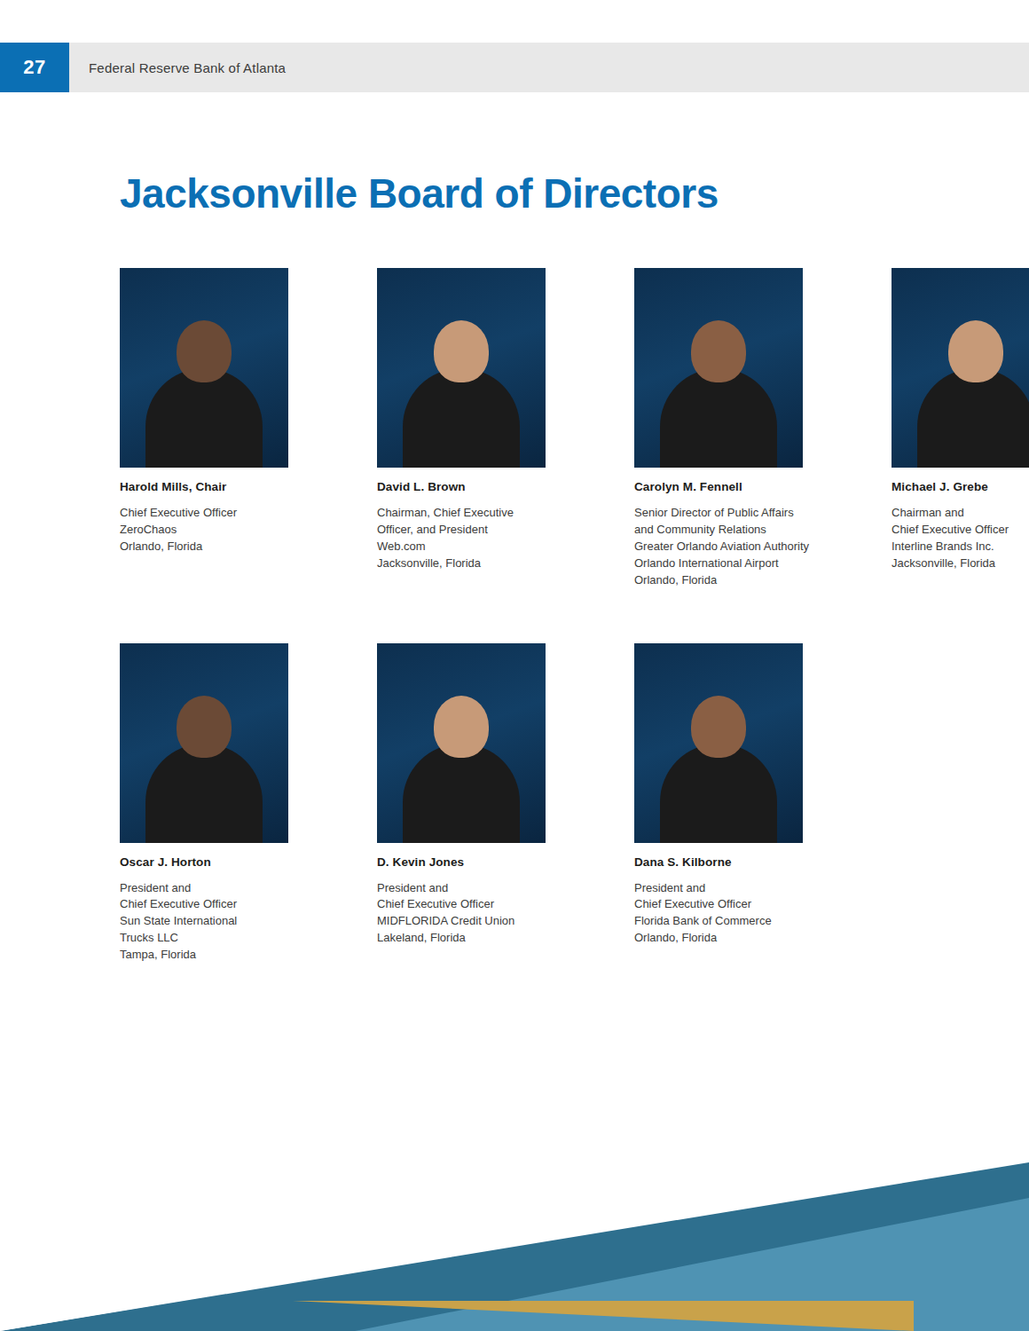27
Federal Reserve Bank of Atlanta
Jacksonville Board of Directors
Harold Mills, Chair
Chief Executive Officer
ZeroChaos
Orlando, Florida
David L. Brown
Chairman, Chief Executive
Officer, and President
Web.com
Jacksonville, Florida
Carolyn M. Fennell
Senior Director of Public Affairs
and Community Relations
Greater Orlando Aviation Authority
Orlando International Airport
Orlando, Florida
Michael J. Grebe
Chairman and
Chief Executive Officer
Interline Brands Inc.
Jacksonville, Florida
Oscar J. Horton
President and
Chief Executive Officer
Sun State International
Trucks LLC
Tampa, Florida
D. Kevin Jones
President and
Chief Executive Officer
MIDFLORIDA Credit Union
Lakeland, Florida
Dana S. Kilborne
President and
Chief Executive Officer
Florida Bank of Commerce
Orlando, Florida